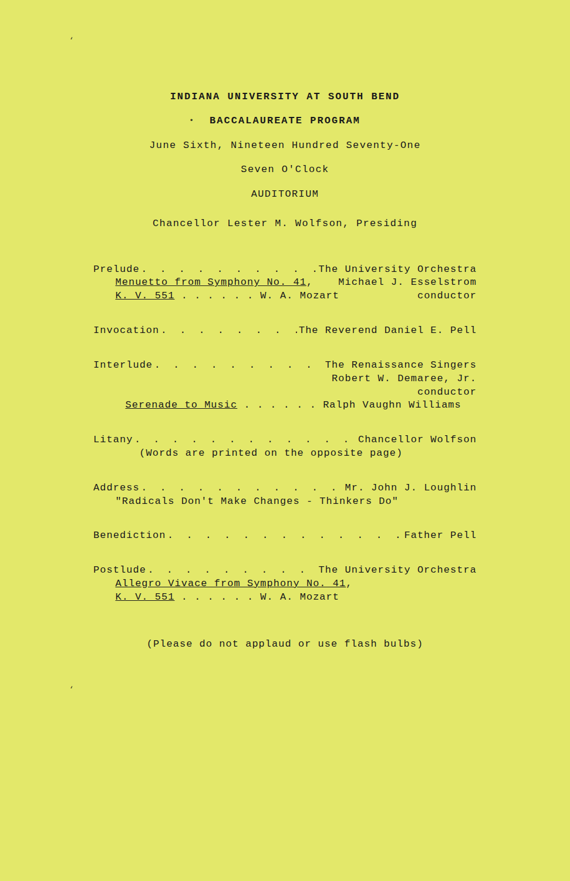‘ • ‘
INDIANA UNIVERSITY AT SOUTH BEND
BACCALAUREATE PROGRAM
June Sixth, Nineteen Hundred Seventy-One
Seven O'Clock
AUDITORIUM
Chancellor Lester M. Wolfson, Presiding
Prelude . . . . . . . . . . . . . . . . The University Orchestra
Menuetto from Symphony No. 41, Michael J. Esselstrom
K. V. 551 . . . . . . W. A. Mozart conductor
Invocation . . . . . . . . . . . . . . The Reverend Daniel E. Pell
Interlude . . . . . . . . . . . . . . . . The Renaissance Singers
Robert W. Demaree, Jr.
conductor
Serenade to Music . . . . . . Ralph Vaughn Williams
Litany . . . . . . . . . . . . . . . . . . . . . . Chancellor Wolfson
(Words are printed on the opposite page)
Address . . . . . . . . . . . . . . . . . . . Mr. John J. Loughlin
"Radicals Don't Make Changes - Thinkers Do"
Benediction . . . . . . . . . . . . . . . . . . . . . . Father Pell
Postlude . . . . . . . . . . . . . . . . The University Orchestra
Allegro Vivace from Symphony No. 41,
K. V. 551 . . . . . . W. A. Mozart
(Please do not applaud or use flash bulbs)